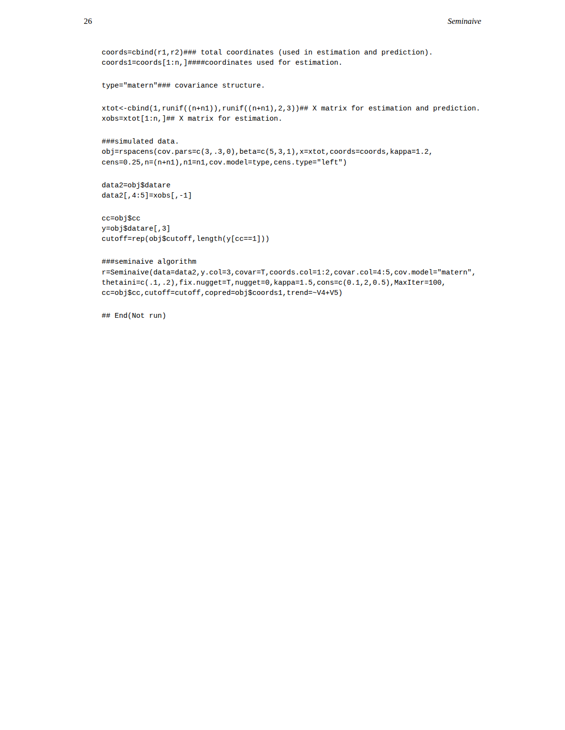26 Seminaive
coords=cbind(r1,r2)### total coordinates (used in estimation and prediction).
coords1=coords[1:n,]####coordinates used for estimation.
type="matern"### covariance structure.
xtot<-cbind(1,runif((n+n1)),runif((n+n1),2,3))## X matrix for estimation and prediction.
xobs=xtot[1:n,]## X matrix for estimation.
###simulated data.
obj=rspacens(cov.pars=c(3,.3,0),beta=c(5,3,1),x=xtot,coords=coords,kappa=1.2,
cens=0.25,n=(n+n1),n1=n1,cov.model=type,cens.type="left")
data2=obj$datare
data2[,4:5]=xobs[,-1]
cc=obj$cc
y=obj$datare[,3]
cutoff=rep(obj$cutoff,length(y[cc==1]))
###seminaive algorithm
r=Seminaive(data=data2,y.col=3,covar=T,coords.col=1:2,covar.col=4:5,cov.model="matern",
thetaini=c(.1,.2),fix.nugget=T,nugget=0,kappa=1.5,cons=c(0.1,2,0.5),MaxIter=100,
cc=obj$cc,cutoff=cutoff,copred=obj$coords1,trend=~V4+V5)
## End(Not run)